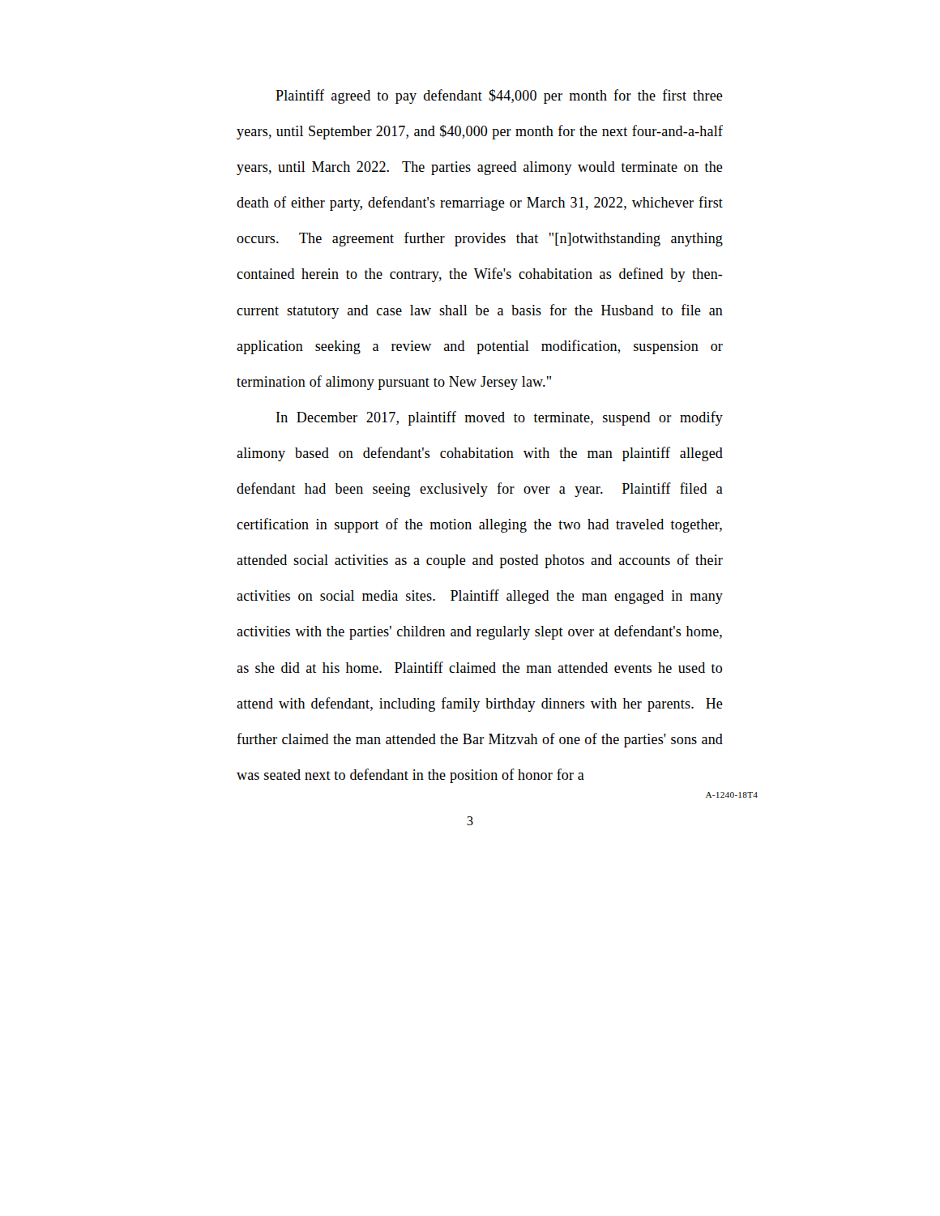Plaintiff agreed to pay defendant $44,000 per month for the first three years, until September 2017, and $40,000 per month for the next four-and-a-half years, until March 2022. The parties agreed alimony would terminate on the death of either party, defendant's remarriage or March 31, 2022, whichever first occurs. The agreement further provides that "[n]otwithstanding anything contained herein to the contrary, the Wife's cohabitation as defined by then-current statutory and case law shall be a basis for the Husband to file an application seeking a review and potential modification, suspension or termination of alimony pursuant to New Jersey law."
In December 2017, plaintiff moved to terminate, suspend or modify alimony based on defendant's cohabitation with the man plaintiff alleged defendant had been seeing exclusively for over a year. Plaintiff filed a certification in support of the motion alleging the two had traveled together, attended social activities as a couple and posted photos and accounts of their activities on social media sites. Plaintiff alleged the man engaged in many activities with the parties' children and regularly slept over at defendant's home, as she did at his home. Plaintiff claimed the man attended events he used to attend with defendant, including family birthday dinners with her parents. He further claimed the man attended the Bar Mitzvah of one of the parties' sons and was seated next to defendant in the position of honor for a
3
A-1240-18T4